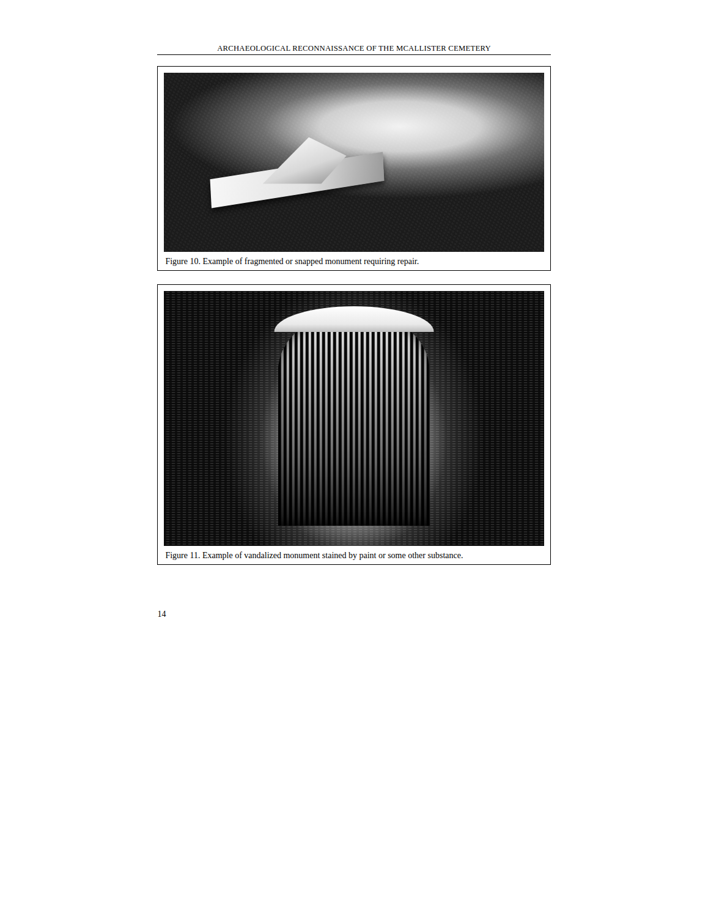Archaeological Reconnaissance of the McAllister Cemetery
Figure 10. Example of fragmented or snapped monument requiring repair.
Figure 11. Example of vandalized monument stained by paint or some other substance.
14